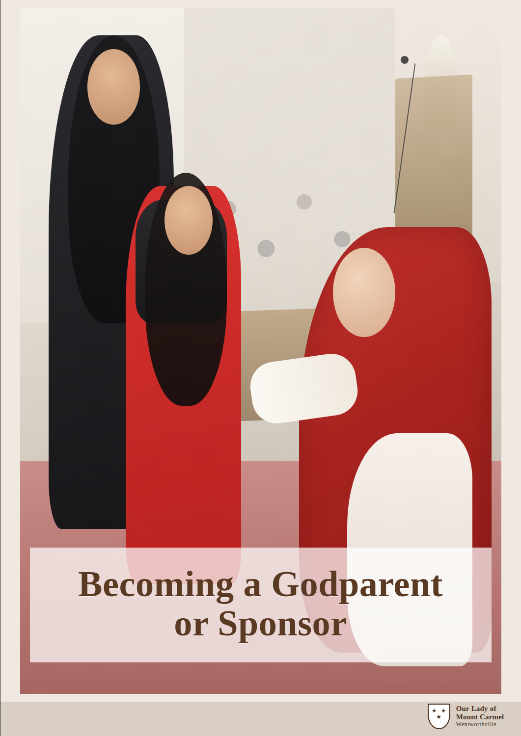Becoming a Godparent
or Sponsor
Our Lady of Mount Carmel Wentworthville